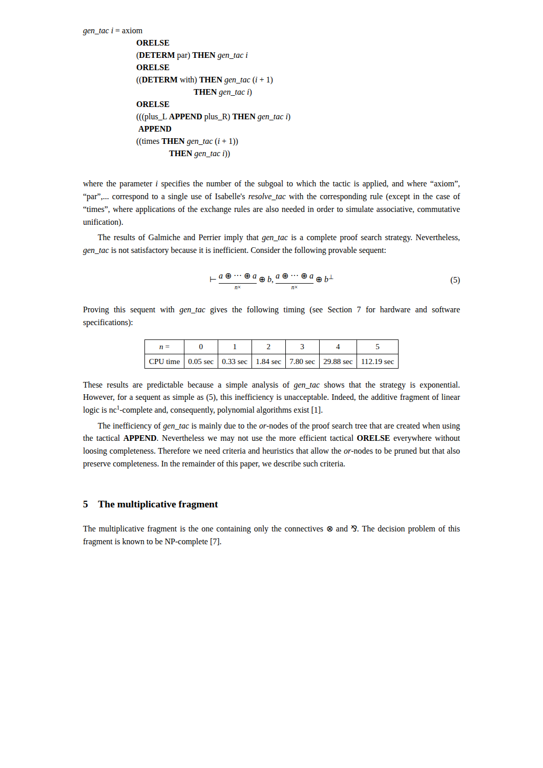gen_tac i = axiom
ORELSE
(DETERM par) THEN gen_tac i
ORELSE
((DETERM with) THEN gen_tac (i + 1)
THEN gen_tac i)
ORELSE
(((plus_L APPEND plus_R) THEN gen_tac i)
APPEND
((times THEN gen_tac (i + 1))
THEN gen_tac i))
where the parameter i specifies the number of the subgoal to which the tactic is applied, and where “axiom”, “par”,... correspond to a single use of Isabelle's resolve_tac with the corresponding rule (except in the case of “times”, where applications of the exchange rules are also needed in order to simulate associative, commutative unification).
The results of Galmiche and Perrier imply that gen_tac is a complete proof search strategy. Nevertheless, gen_tac is not satisfactory because it is inefficient. Consider the following provable sequent:
⊢ a ⊕ ··· ⊕ a n× ⊕ b, a ⊕ ··· ⊕ a n× ⊕ b⊥ (5)
Proving this sequent with gen_tac gives the following timing (see Section 7 for hardware and software specifications):
| n = | 0 | 1 | 2 | 3 | 4 | 5 |
| CPU time | 0.05 sec | 0.33 sec | 1.84 sec | 7.80 sec | 29.88 sec | 112.19 sec |
These results are predictable because a simple analysis of gen_tac shows that the strategy is exponential. However, for a sequent as simple as (5), this inefficiency is unacceptable. Indeed, the additive fragment of linear logic is nc1-complete and, consequently, polynomial algorithms exist [1].
The inefficiency of gen_tac is mainly due to the or-nodes of the proof search tree that are created when using the tactical APPEND. Nevertheless we may not use the more efficient tactical ORELSE everywhere without loosing completeness. Therefore we need criteria and heuristics that allow the or-nodes to be pruned but that also preserve completeness. In the remainder of this paper, we describe such criteria.
5 The multiplicative fragment
The multiplicative fragment is the one containing only the connectives ⊗ and ⅋. The decision problem of this fragment is known to be NP-complete [7].